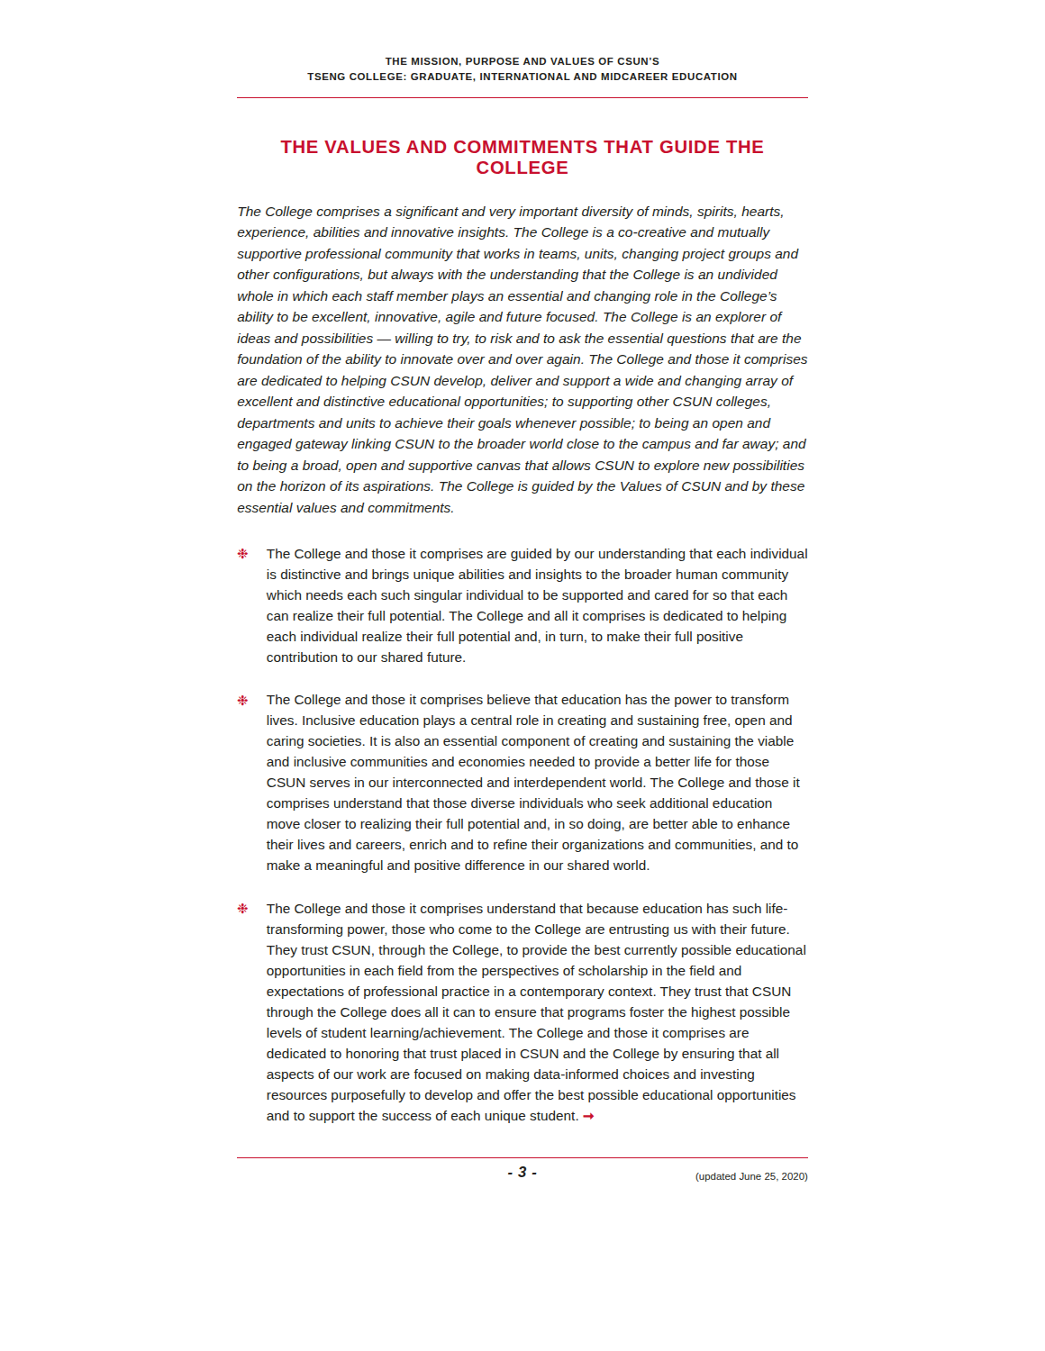The Mission, Purpose and Values of CSUN’s
Tseng College: Graduate, International and Midcareer Education
The Values and Commitments That Guide the College
The College comprises a significant and very important diversity of minds, spirits, hearts, experience, abilities and innovative insights. The College is a co-creative and mutually supportive professional community that works in teams, units, changing project groups and other configurations, but always with the understanding that the College is an undivided whole in which each staff member plays an essential and changing role in the College’s ability to be excellent, innovative, agile and future focused. The College is an explorer of ideas and possibilities — willing to try, to risk and to ask the essential questions that are the foundation of the ability to innovate over and over again. The College and those it comprises are dedicated to helping CSUN develop, deliver and support a wide and changing array of excellent and distinctive educational opportunities; to supporting other CSUN colleges, departments and units to achieve their goals whenever possible; to being an open and engaged gateway linking CSUN to the broader world close to the campus and far away; and to being a broad, open and supportive canvas that allows CSUN to explore new possibilities on the horizon of its aspirations. The College is guided by the Values of CSUN and by these essential values and commitments.
The College and those it comprises are guided by our understanding that each individual is distinctive and brings unique abilities and insights to the broader human community which needs each such singular individual to be supported and cared for so that each can realize their full potential. The College and all it comprises is dedicated to helping each individual realize their full potential and, in turn, to make their full positive contribution to our shared future.
The College and those it comprises believe that education has the power to transform lives. Inclusive education plays a central role in creating and sustaining free, open and caring societies. It is also an essential component of creating and sustaining the viable and inclusive communities and economies needed to provide a better life for those CSUN serves in our interconnected and interdependent world. The College and those it comprises understand that those diverse individuals who seek additional education move closer to realizing their full potential and, in so doing, are better able to enhance their lives and careers, enrich and to refine their organizations and communities, and to make a meaningful and positive difference in our shared world.
The College and those it comprises understand that because education has such life-transforming power, those who come to the College are entrusting us with their future. They trust CSUN, through the College, to provide the best currently possible educational opportunities in each field from the perspectives of scholarship in the field and expectations of professional practice in a contemporary context. They trust that CSUN through the College does all it can to ensure that programs foster the highest possible levels of student learning/achievement. The College and those it comprises are dedicated to honoring that trust placed in CSUN and the College by ensuring that all aspects of our work are focused on making data-informed choices and investing resources purposefully to develop and offer the best possible educational opportunities and to support the success of each unique student. ➞
- 3 - (updated June 25, 2020)